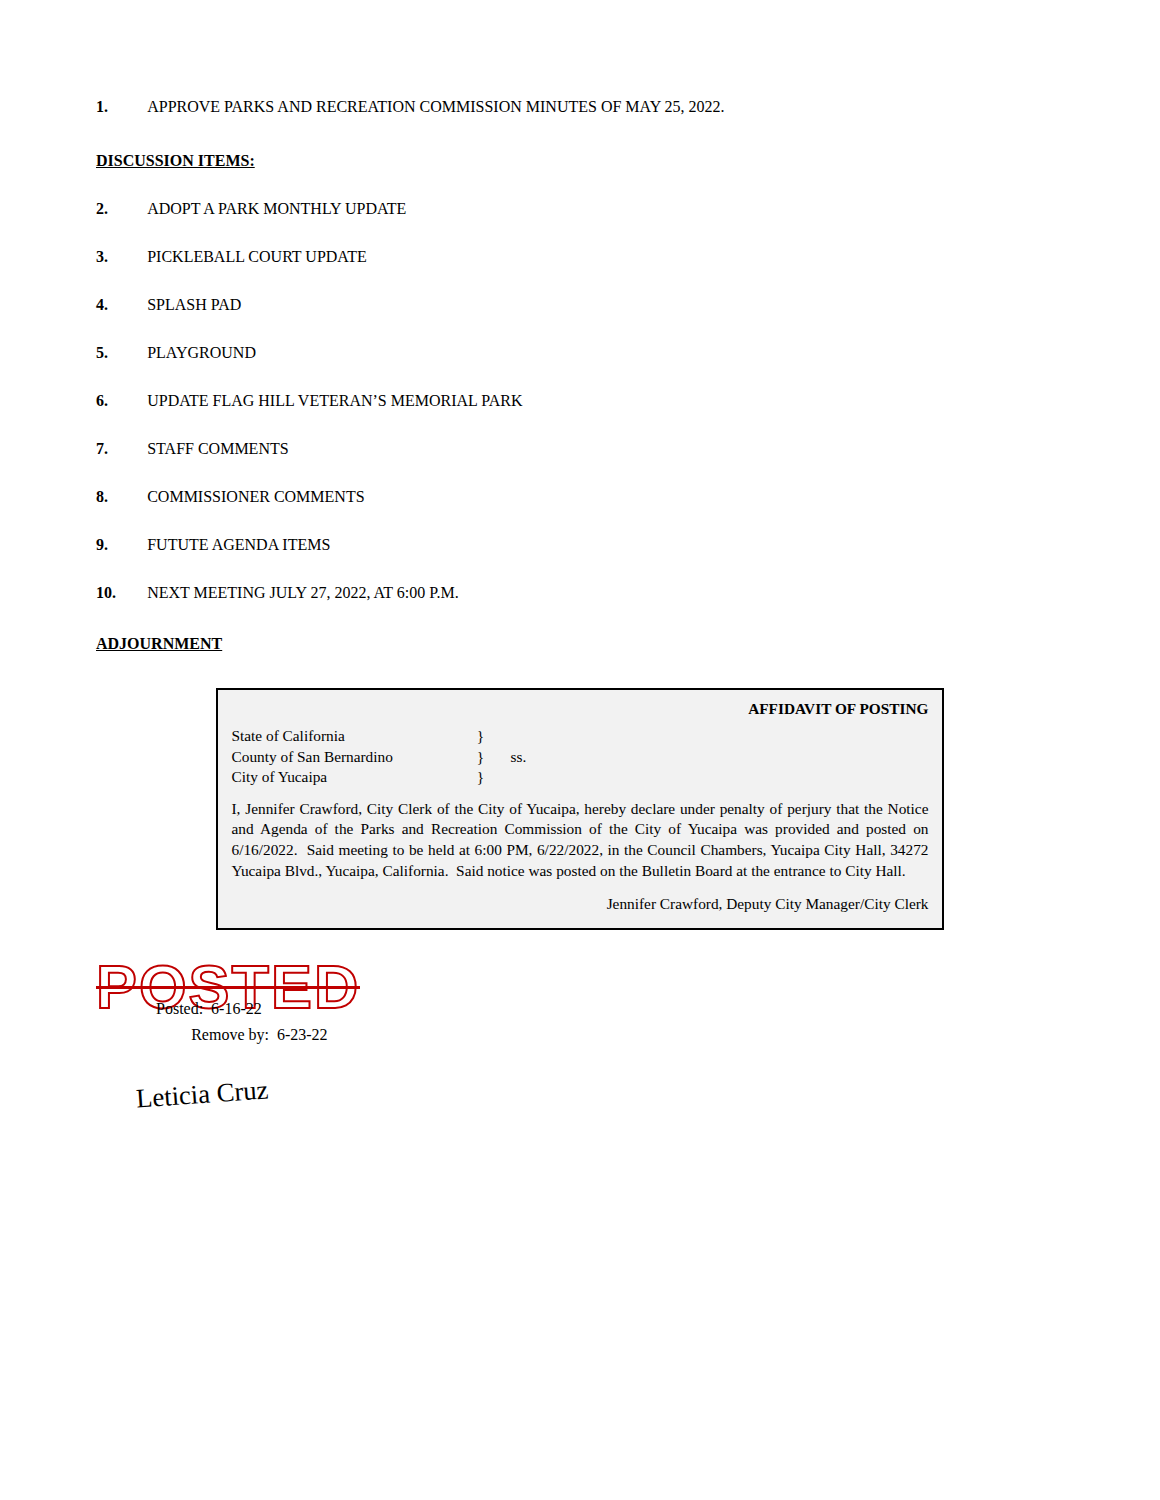1.
APPROVE PARKS AND RECREATION COMMISSION MINUTES OF MAY 25, 2022.
DISCUSSION ITEMS:
2.
ADOPT A PARK MONTHLY UPDATE
3.
PICKLEBALL COURT UPDATE
4.
SPLASH PAD
5.
PLAYGROUND
6.
UPDATE FLAG HILL VETERAN’S MEMORIAL PARK
7.
STAFF COMMENTS
8.
COMMISSIONER COMMENTS
9.
FUTUTE AGENDA ITEMS
10.
NEXT MEETING JULY 27, 2022, AT 6:00 P.M.
ADJOURNMENT
AFFIDAVIT OF POSTING
| State of California | } | |
| County of San Bernardino | } | ss. |
| City of Yucaipa | } | |
I, Jennifer Crawford, City Clerk of the City of Yucaipa, hereby declare under penalty of perjury that the Notice and Agenda of the Parks and Recreation Commission of the City of Yucaipa was provided and posted on 6/16/2022. Said meeting to be held at 6:00 PM, 6/22/2022, in the Council Chambers, Yucaipa City Hall, 34272 Yucaipa Blvd., Yucaipa, California. Said notice was posted on the Bulletin Board at the entrance to City Hall.
Jennifer Crawford, Deputy City Manager/City Clerk
POSTED
Posted: 6-16-22
Remove by: 6-23-22
Leticia Cruz